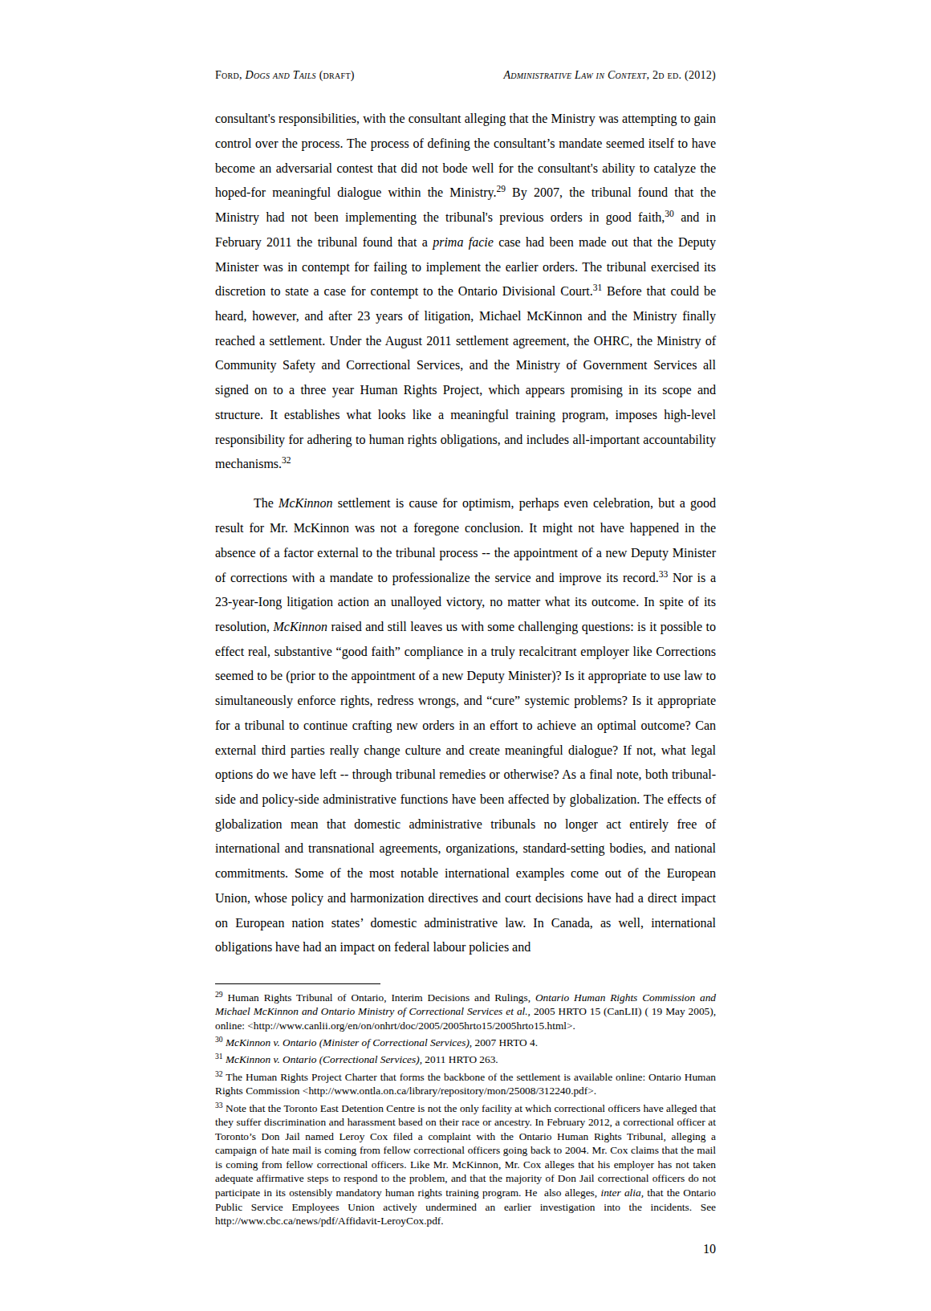Ford, Dogs and Tails (draft) Administrative Law in Context, 2d ed. (2012)
consultant's responsibilities, with the consultant alleging that the Ministry was attempting to gain control over the process. The process of defining the consultant’s mandate seemed itself to have become an adversarial contest that did not bode well for the consultant's ability to catalyze the hoped-for meaningful dialogue within the Ministry.29 By 2007, the tribunal found that the Ministry had not been implementing the tribunal's previous orders in good faith,30 and in February 2011 the tribunal found that a prima facie case had been made out that the Deputy Minister was in contempt for failing to implement the earlier orders. The tribunal exercised its discretion to state a case for contempt to the Ontario Divisional Court.31 Before that could be heard, however, and after 23 years of litigation, Michael McKinnon and the Ministry finally reached a settlement. Under the August 2011 settlement agreement, the OHRC, the Ministry of Community Safety and Correctional Services, and the Ministry of Government Services all signed on to a three year Human Rights Project, which appears promising in its scope and structure. It establishes what looks like a meaningful training program, imposes high-level responsibility for adhering to human rights obligations, and includes all-important accountability mechanisms.32
The McKinnon settlement is cause for optimism, perhaps even celebration, but a good result for Mr. McKinnon was not a foregone conclusion. It might not have happened in the absence of a factor external to the tribunal process -- the appointment of a new Deputy Minister of corrections with a mandate to professionalize the service and improve its record.33 Nor is a 23-year-Iong litigation action an unalloyed victory, no matter what its outcome. In spite of its resolution, McKinnon raised and still leaves us with some challenging questions: is it possible to effect real, substantive “good faith” compliance in a truly recalcitrant employer like Corrections seemed to be (prior to the appointment of a new Deputy Minister)? Is it appropriate to use law to simultaneously enforce rights, redress wrongs, and “cure” systemic problems? Is it appropriate for a tribunal to continue crafting new orders in an effort to achieve an optimal outcome? Can external third parties really change culture and create meaningful dialogue? If not, what legal options do we have left -- through tribunal remedies or otherwise? As a final note, both tribunal-side and policy-side administrative functions have been affected by globalization. The effects of globalization mean that domestic administrative tribunals no longer act entirely free of international and transnational agreements, organizations, standard-setting bodies, and national commitments. Some of the most notable international examples come out of the European Union, whose policy and harmonization directives and court decisions have had a direct impact on European nation states’ domestic administrative law. In Canada, as well, international obligations have had an impact on federal labour policies and
29 Human Rights Tribunal of Ontario, Interim Decisions and Rulings, Ontario Human Rights Commission and Michael McKinnon and Ontario Ministry of Correctional Services et al., 2005 HRTO 15 (CanLII) ( 19 May 2005), online: <http://www.canlii.org/en/on/onhrt/doc/2005/2005hrto15/2005hrto15.html>.
30 McKinnon v. Ontario (Minister of Correctional Services), 2007 HRTO 4.
31 McKinnon v. Ontario (Correctional Services), 2011 HRTO 263.
32 The Human Rights Project Charter that forms the backbone of the settlement is available online: Ontario Human Rights Commission <http://www.ontla.on.ca/library/repository/mon/25008/312240.pdf>.
33 Note that the Toronto East Detention Centre is not the only facility at which correctional officers have alleged that they suffer discrimination and harassment based on their race or ancestry. In February 2012, a correctional officer at Toronto’s Don Jail named Leroy Cox filed a complaint with the Ontario Human Rights Tribunal, alleging a campaign of hate mail is coming from fellow correctional officers going back to 2004. Mr. Cox claims that the mail is coming from fellow correctional officers. Like Mr. McKinnon, Mr. Cox alleges that his employer has not taken adequate affirmative steps to respond to the problem, and that the majority of Don Jail correctional officers do not participate in its ostensibly mandatory human rights training program. He also alleges, inter alia, that the Ontario Public Service Employees Union actively undermined an earlier investigation into the incidents. See http://www.cbc.ca/news/pdf/Affidavit-LeroyCox.pdf.
10